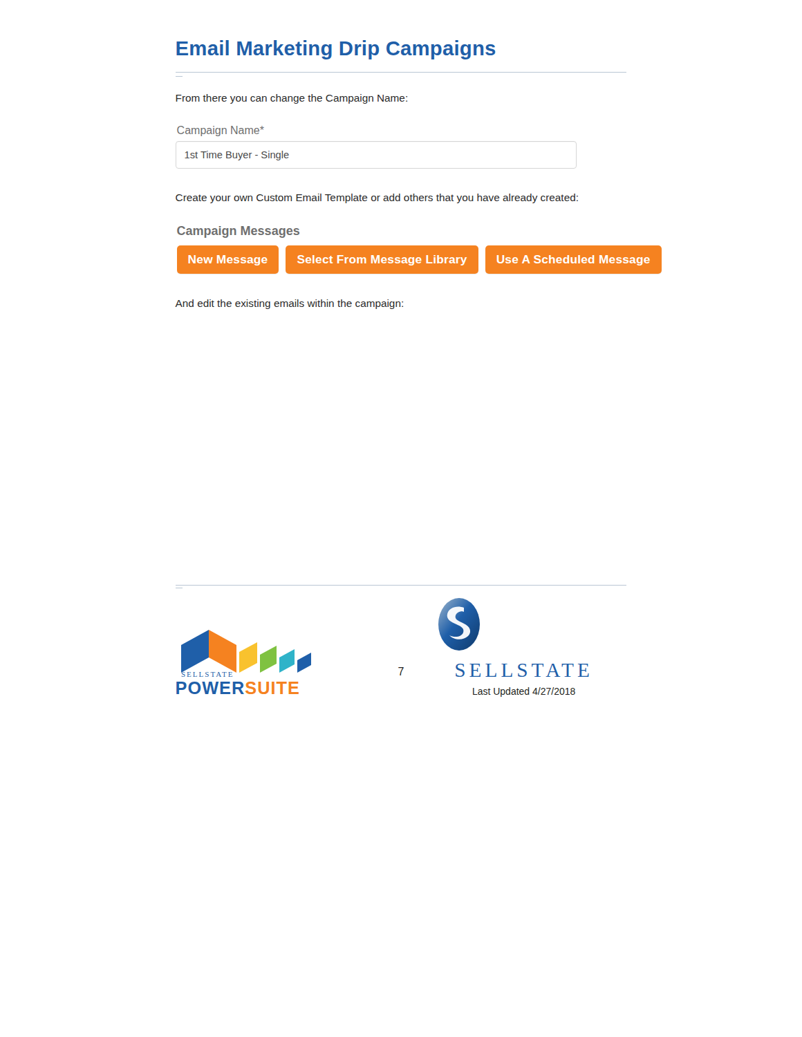Email Marketing Drip Campaigns
From there you can change the Campaign Name:
Campaign Name*
1st Time Buyer - Single
Create your own Custom Email Template or add others that you have already created:
Campaign Messages
New Message
Select From Message Library
Use A Scheduled Message
And edit the existing emails within the campaign:
SELLSTATE
POWER SUITE
7
SELLSTATE
Last Updated 4/27/2018